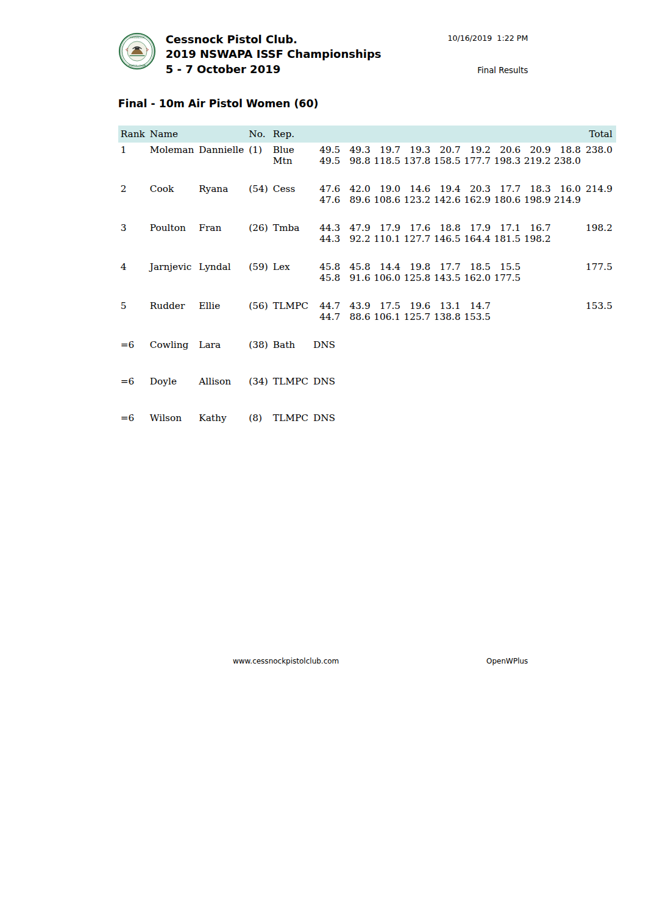CESSNOCK PISTOL CLUB
Cessnock Pistol Club.
2019 NSWAPA ISSF Championships
5 - 7 October 2019
10/16/2019 1:22 PM
Final Results
Final - 10m Air Pistol Women (60)
| Rank | Name | No. | Rep. | | Total |
| --- | --- | --- | --- | --- | --- |
| 1 | Moleman | Dannielle | (1) | Blue Mtn | 49.5 49.3 19.7 19.3 20.7 19.2 20.6 20.9 18.8 49.5 98.8 118.5 137.8 158.5 177.7 198.3 219.2 238.0 | 238.0 |
| 2 | Cook | Ryana | (54) | Cess | 47.6 42.0 19.0 14.6 19.4 20.3 17.7 18.3 16.0 47.6 89.6 108.6 123.2 142.6 162.9 180.6 198.9 214.9 | 214.9 |
| 3 | Poulton | Fran | (26) | Tmba | 44.3 47.9 17.9 17.6 18.8 17.9 17.1 16.7 44.3 92.2 110.1 127.7 146.5 164.4 181.5 198.2 | 198.2 |
| 4 | Jarnjevic | Lyndal | (59) | Lex | 45.8 45.8 14.4 19.8 17.7 18.5 15.5 45.8 91.6 106.0 125.8 143.5 162.0 177.5 | 177.5 |
| 5 | Rudder | Ellie | (56) | TLMPC | 44.7 43.9 17.5 19.6 13.1 14.7 44.7 88.6 106.1 125.7 138.8 153.5 | 153.5 |
| =6 | Cowling | Lara | (38) | Bath | DNS | |
| =6 | Doyle | Allison | (34) | TLMPC | DNS | |
| =6 | Wilson | Kathy | (8) | TLMPC | DNS | |
www.cessnockpistolclub.com OpenWPlus